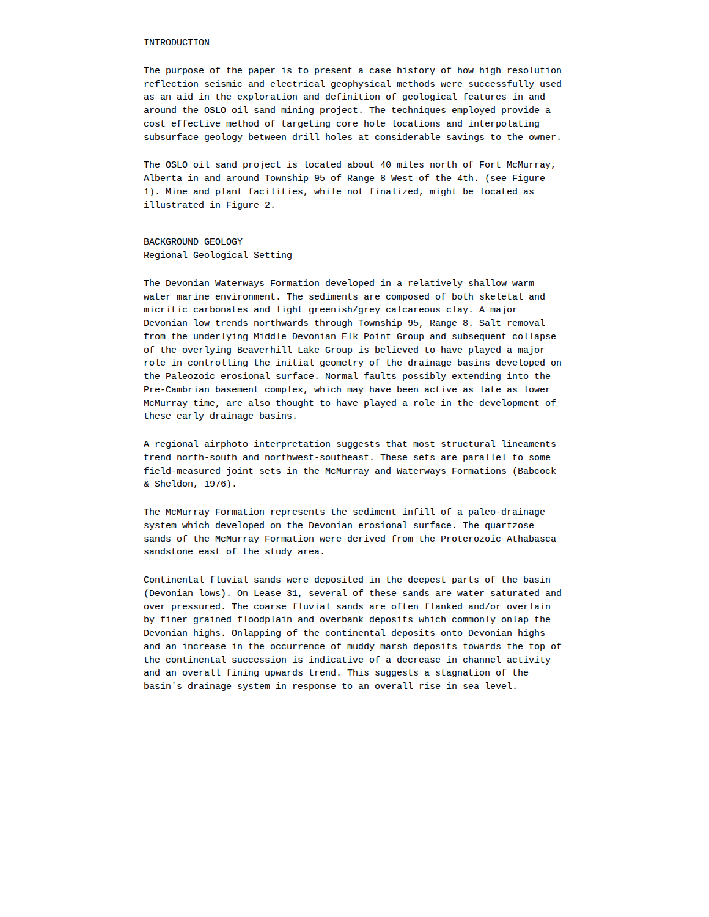INTRODUCTION
The purpose of the paper is to present a case history of how high resolution reflection seismic and electrical geophysical methods were successfully used as an aid in the exploration and definition of geological features in and around the OSLO oil sand mining project. The techniques employed provide a cost effective method of targeting core hole locations and interpolating subsurface geology between drill holes at considerable savings to the owner.
The OSLO oil sand project is located about 40 miles north of Fort McMurray, Alberta in and around Township 95 of Range 8 West of the 4th. (see Figure 1). Mine and plant facilities, while not finalized, might be located as illustrated in Figure 2.
BACKGROUND GEOLOGY
Regional Geological Setting
The Devonian Waterways Formation developed in a relatively shallow warm water marine environment. The sediments are composed of both skeletal and micritic carbonates and light greenish/grey calcareous clay. A major Devonian low trends northwards through Township 95, Range 8. Salt removal from the underlying Middle Devonian Elk Point Group and subsequent collapse of the overlying Beaverhill Lake Group is believed to have played a major role in controlling the initial geometry of the drainage basins developed on the Paleozoic erosional surface. Normal faults possibly extending into the Pre-Cambrian basement complex, which may have been active as late as lower McMurray time, are also thought to have played a role in the development of these early drainage basins.
A regional airphoto interpretation suggests that most structural lineaments trend north-south and northwest-southeast. These sets are parallel to some field-measured joint sets in the McMurray and Waterways Formations (Babcock & Sheldon, 1976).
The McMurray Formation represents the sediment infill of a paleo-drainage system which developed on the Devonian erosional surface. The quartzose sands of the McMurray Formation were derived from the Proterozoic Athabasca sandstone east of the study area.
Continental fluvial sands were deposited in the deepest parts of the basin (Devonian lows). On Lease 31, several of these sands are water saturated and over pressured. The coarse fluvial sands are often flanked and/or overlain by finer grained floodplain and overbank deposits which commonly onlap the Devonian highs. Onlapping of the continental deposits onto Devonian highs and an increase in the occurrence of muddy marsh deposits towards the top of the continental succession is indicative of a decrease in channel activity and an overall fining upwards trend. This suggests a stagnation of the basinʼs drainage system in response to an overall rise in sea level.